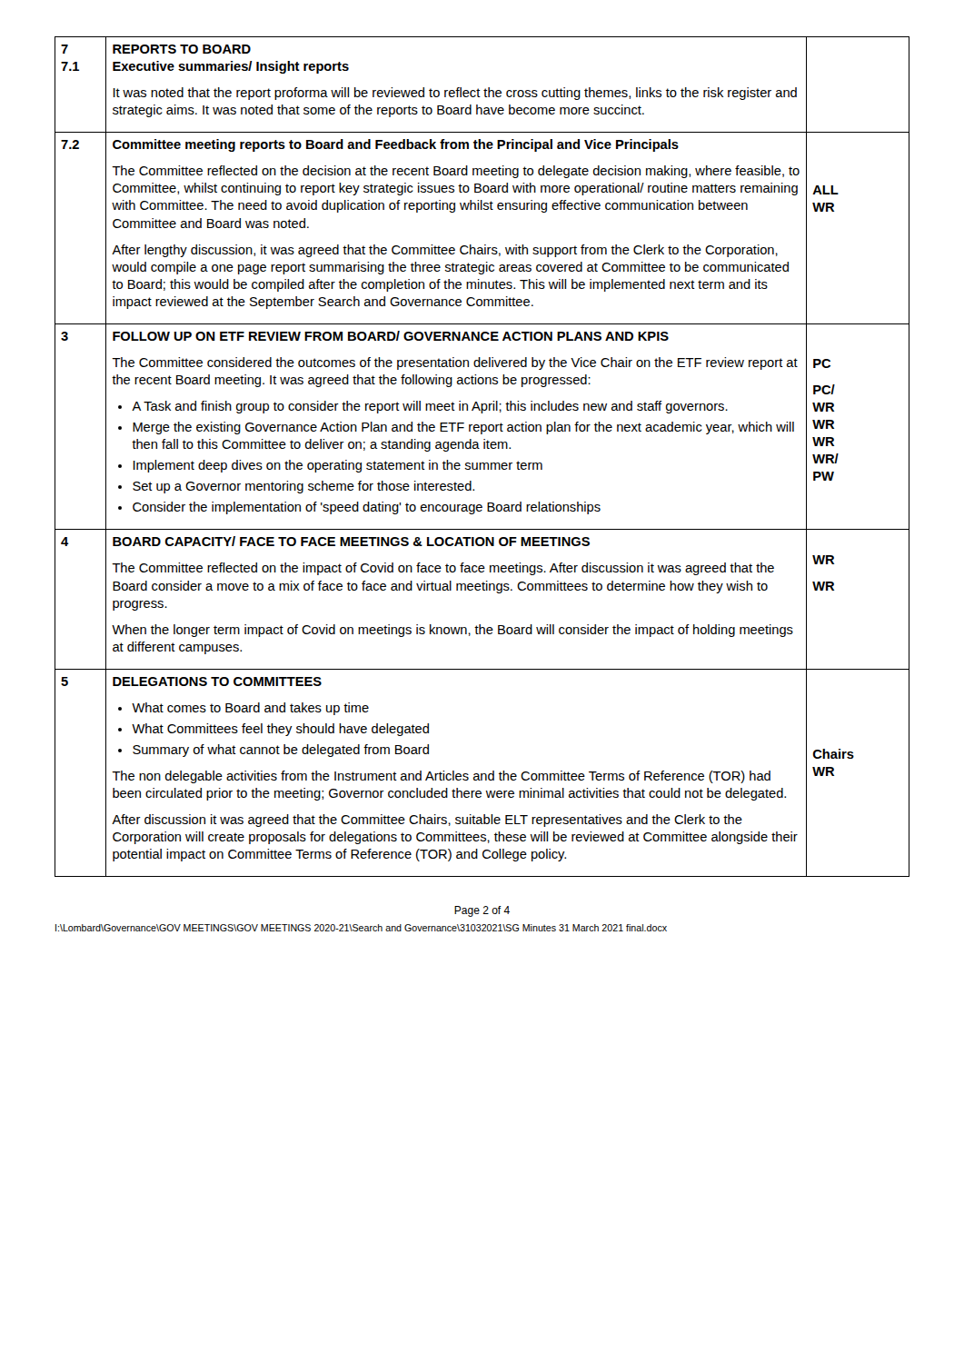| 7 7.1 | REPORTS TO BOARD Executive summaries/ Insight reports It was noted that the report proforma will be reviewed to reflect the cross cutting themes, links to the risk register and strategic aims. It was noted that some of the reports to Board have become more succinct. | |
| 7.2 | Committee meeting reports to Board and Feedback from the Principal and Vice Principals The Committee reflected on the decision at the recent Board meeting to delegate decision making, where feasible, to Committee, whilst continuing to report key strategic issues to Board with more operational/ routine matters remaining with Committee. The need to avoid duplication of reporting whilst ensuring effective communication between Committee and Board was noted. After lengthy discussion, it was agreed that the Committee Chairs, with support from the Clerk to the Corporation, would compile a one page report summarising the three strategic areas covered at Committee to be communicated to Board; this would be compiled after the completion of the minutes. This will be implemented next term and its impact reviewed at the September Search and Governance Committee. | ALL WR |
| 3 | FOLLOW UP ON ETF REVIEW FROM BOARD/ GOVERNANCE ACTION PLANS AND KPIS The Committee considered the outcomes of the presentation delivered by the Vice Chair on the ETF review report at the recent Board meeting. It was agreed that the following actions be progressed: A Task and finish group to consider the report will meet in April; this includes new and staff governors. Merge the existing Governance Action Plan and the ETF report action plan for the next academic year, which will then fall to this Committee to deliver on; a standing agenda item. Implement deep dives on the operating statement in the summer term Set up a Governor mentoring scheme for those interested. Consider the implementation of 'speed dating' to encourage Board relationships | PC PC/ WR WR WR WR/ PW |
| 4 | BOARD CAPACITY/ FACE TO FACE MEETINGS & LOCATION OF MEETINGS The Committee reflected on the impact of Covid on face to face meetings. After discussion it was agreed that the Board consider a move to a mix of face to face and virtual meetings. Committees to determine how they wish to progress. When the longer term impact of Covid on meetings is known, the Board will consider the impact of holding meetings at different campuses. | WR WR |
| 5 | DELEGATIONS TO COMMITTEES What comes to Board and takes up time What Committees feel they should have delegated Summary of what cannot be delegated from Board The non delegable activities from the Instrument and Articles and the Committee Terms of Reference (TOR) had been circulated prior to the meeting; Governor concluded there were minimal activities that could not be delegated. After discussion it was agreed that the Committee Chairs, suitable ELT representatives and the Clerk to the Corporation will create proposals for delegations to Committees, these will be reviewed at Committee alongside their potential impact on Committee Terms of Reference (TOR) and College policy. | Chairs WR |
Page 2 of 4
I:\Lombard\Governance\GOV MEETINGS\GOV MEETINGS 2020-21\Search and Governance\31032021\SG Minutes 31 March 2021 final.docx